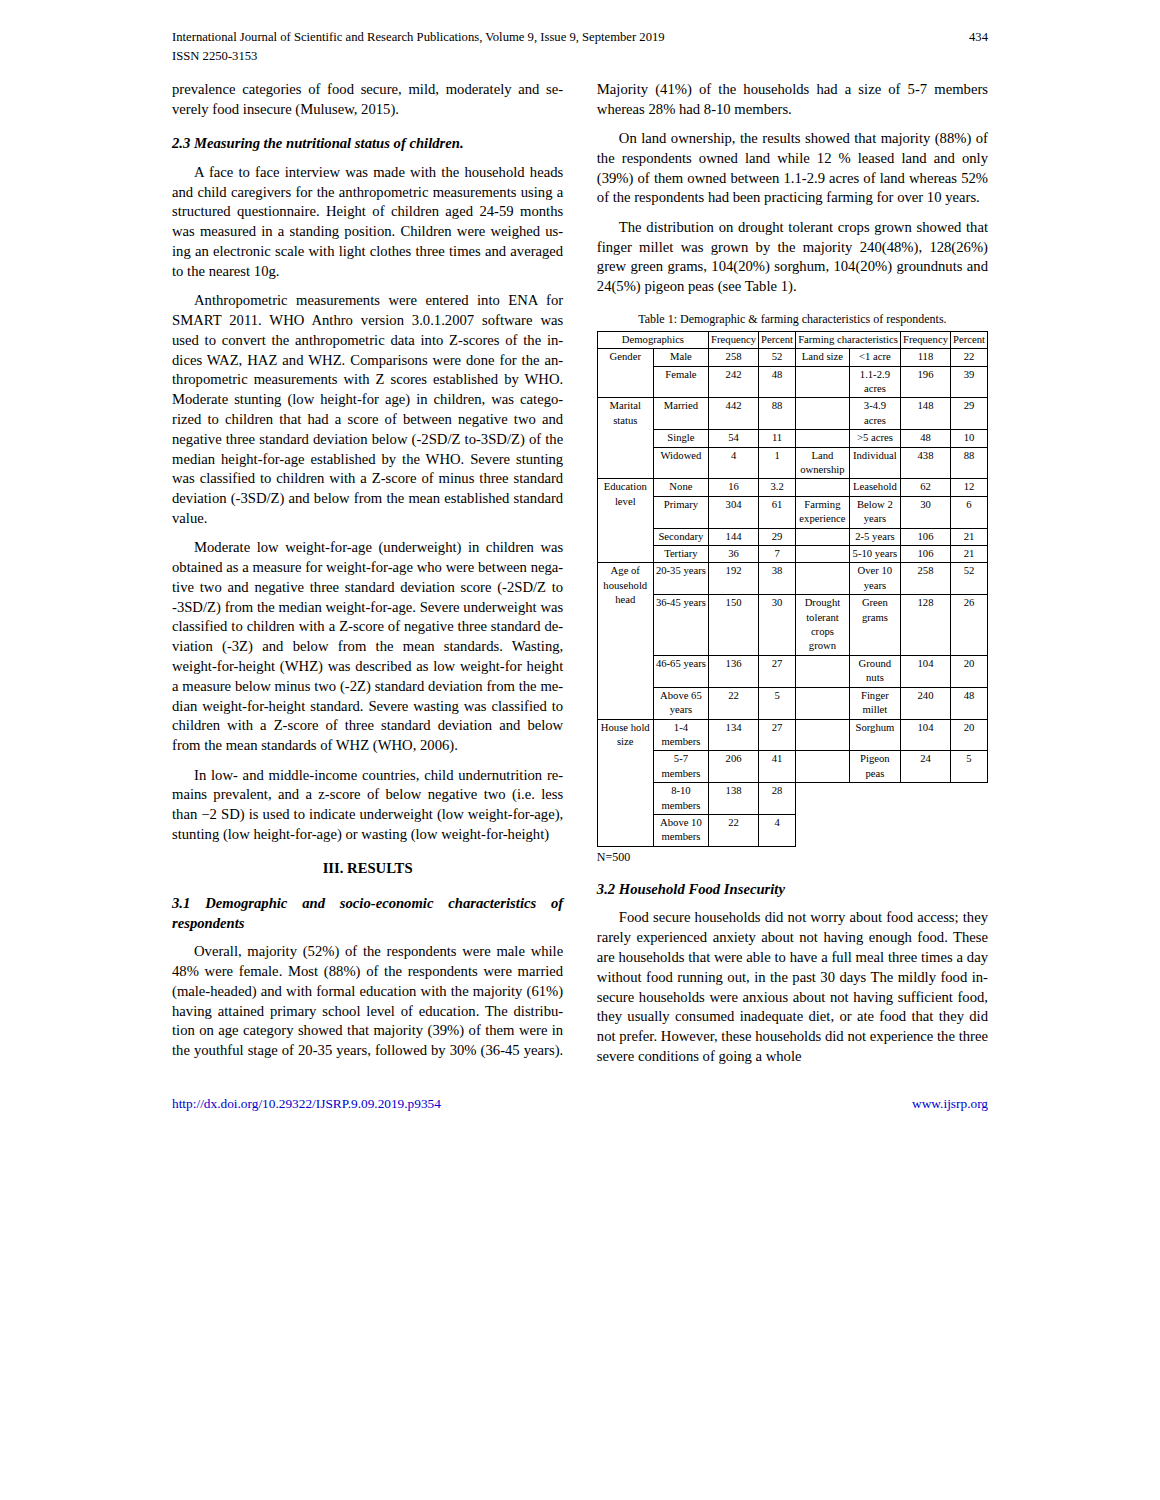International Journal of Scientific and Research Publications, Volume 9, Issue 9, September 2019 434
ISSN 2250-3153
prevalence categories of food secure, mild, moderately and severely food insecure (Mulusew, 2015).
2.3 Measuring the nutritional status of children.
A face to face interview was made with the household heads and child caregivers for the anthropometric measurements using a structured questionnaire. Height of children aged 24-59 months was measured in a standing position. Children were weighed using an electronic scale with light clothes three times and averaged to the nearest 10g.
Anthropometric measurements were entered into ENA for SMART 2011. WHO Anthro version 3.0.1.2007 software was used to convert the anthropometric data into Z-scores of the indices WAZ, HAZ and WHZ. Comparisons were done for the anthropometric measurements with Z scores established by WHO. Moderate stunting (low height-for age) in children, was categorized to children that had a score of between negative two and negative three standard deviation below (-2SD/Z to-3SD/Z) of the median height-for-age established by the WHO. Severe stunting was classified to children with a Z-score of minus three standard deviation (-3SD/Z) and below from the mean established standard value.
Moderate low weight-for-age (underweight) in children was obtained as a measure for weight-for-age who were between negative two and negative three standard deviation score (-2SD/Z to -3SD/Z) from the median weight-for-age. Severe underweight was classified to children with a Z-score of negative three standard deviation (-3Z) and below from the mean standards. Wasting, weight-for-height (WHZ) was described as low weight-for height a measure below minus two (-2Z) standard deviation from the median weight-for-height standard. Severe wasting was classified to children with a Z-score of three standard deviation and below from the mean standards of WHZ (WHO, 2006).
In low- and middle-income countries, child undernutrition remains prevalent, and a z-score of below negative two (i.e. less than −2 SD) is used to indicate underweight (low weight-for-age), stunting (low height-for-age) or wasting (low weight-for-height)
III. RESULTS
3.1 Demographic and socio-economic characteristics of respondents
Overall, majority (52%) of the respondents were male while 48% were female. Most (88%) of the respondents were married (male-headed) and with formal education with the majority (61%) having attained primary school level of education. The distribution on age category showed that majority (39%) of them were in the youthful stage of 20-35 years, followed by 30% (36-45 years). Majority (41%) of the households had a size of 5-7 members whereas 28% had 8-10 members.
On land ownership, the results showed that majority (88%) of the respondents owned land while 12 % leased land and only (39%) of them owned between 1.1-2.9 acres of land whereas 52% of the respondents had been practicing farming for over 10 years.
The distribution on drought tolerant crops grown showed that finger millet was grown by the majority 240(48%), 128(26%) grew green grams, 104(20%) sorghum, 104(20%) groundnuts and 24(5%) pigeon peas (see Table 1).
Table 1: Demographic & farming characteristics of respondents.
| Demographics | Frequency | Percent | Farming characteristics | Frequency | Percent |
| Gender | Male | 258 | 52 | Land size | <1 acre | 118 | 22 |
| Female | 242 | 48 | | 1.1-2.9 acres | 196 | 39 |
| Marital status | Married | 442 | 88 | | 3-4.9 acres | 148 | 29 |
| Single | 54 | 11 | | >5 acres | 48 | 10 |
| Widowed | 4 | 1 | Land ownership | Individual | 438 | 88 |
| Education level | None | 16 | 3.2 | | Leasehold | 62 | 12 |
| Primary | 304 | 61 | Farming experience | Below 2 years | 30 | 6 |
| Secondary | 144 | 29 | | 2-5 years | 106 | 21 |
| Tertiary | 36 | 7 | | 5-10 years | 106 | 21 |
| Age of household head | 20-35 years | 192 | 38 | | Over 10 years | 258 | 52 |
| 36-45 years | 150 | 30 | Drought tolerant crops grown | Green grams | 128 | 26 |
| 46-65 years | 136 | 27 | | Ground nuts | 104 | 20 |
| Above 65 years | 22 | 5 | | Finger millet | 240 | 48 |
| House hold size | 1-4 members | 134 | 27 | | Sorghum | 104 | 20 |
| 5-7 members | 206 | 41 | | Pigeon peas | 24 | 5 |
| 8-10 members | 138 | 28 | | | | |
| Above 10 members | 22 | 4 | | | | |
N=500
3.2 Household Food Insecurity
Food secure households did not worry about food access; they rarely experienced anxiety about not having enough food. These are households that were able to have a full meal three times a day without food running out, in the past 30 days The mildly food insecure households were anxious about not having sufficient food, they usually consumed inadequate diet, or ate food that they did not prefer. However, these households did not experience the three severe conditions of going a whole
http://dx.doi.org/10.29322/IJSRP.9.09.2019.p9354
www.ijsrp.org